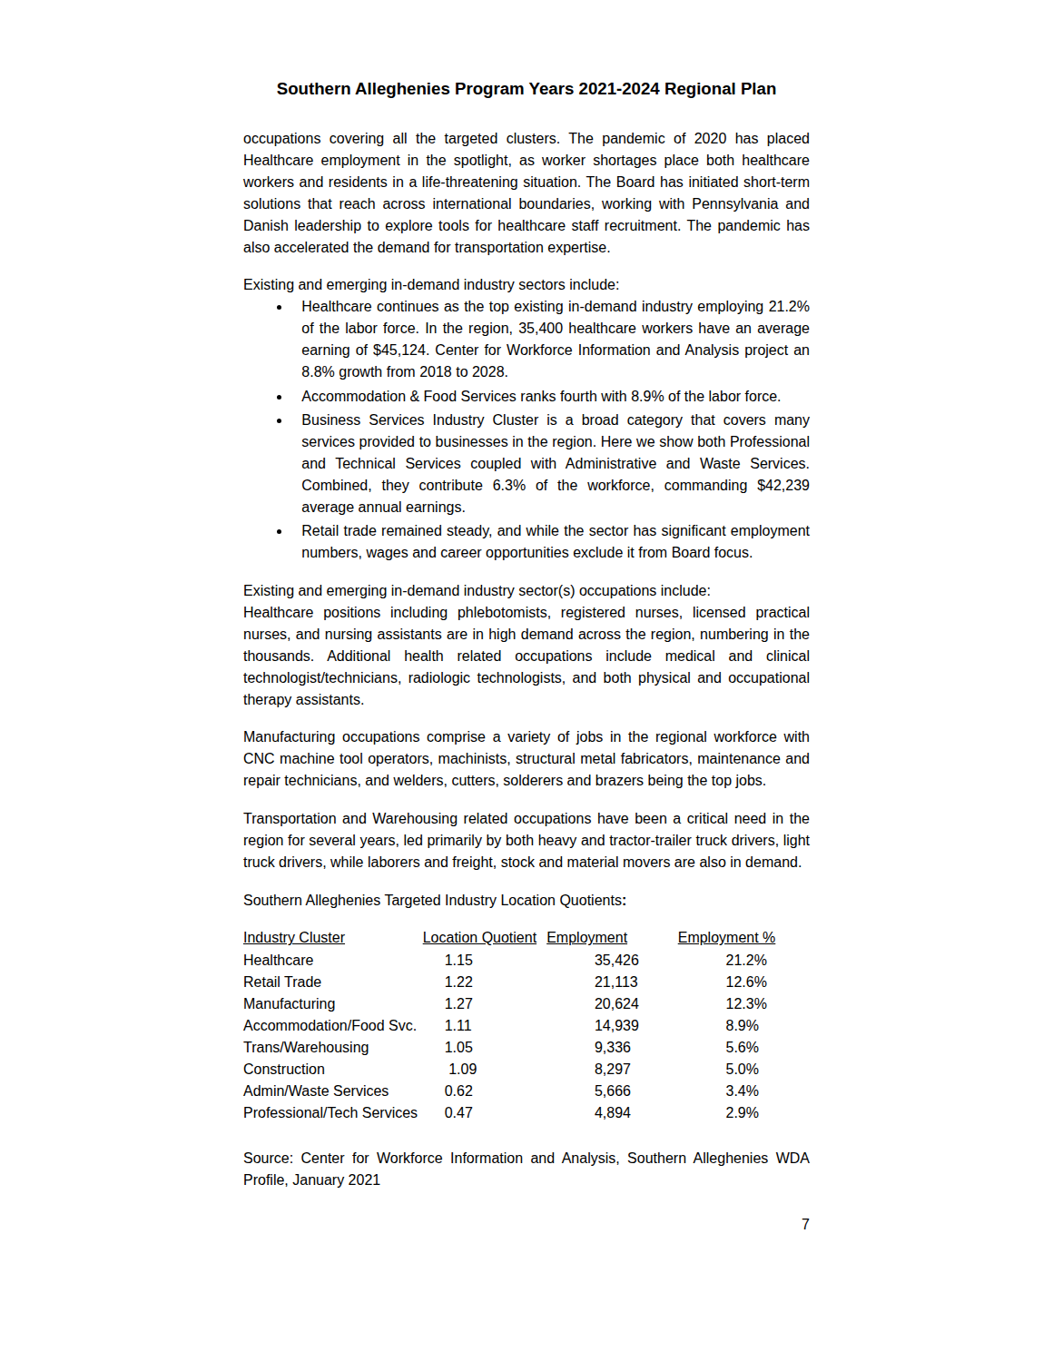Southern Alleghenies Program Years 2021-2024 Regional Plan
occupations covering all the targeted clusters. The pandemic of 2020 has placed Healthcare employment in the spotlight, as worker shortages place both healthcare workers and residents in a life-threatening situation. The Board has initiated short-term solutions that reach across international boundaries, working with Pennsylvania and Danish leadership to explore tools for healthcare staff recruitment. The pandemic has also accelerated the demand for transportation expertise.
Existing and emerging in-demand industry sectors include:
Healthcare continues as the top existing in-demand industry employing 21.2% of the labor force. In the region, 35,400 healthcare workers have an average earning of $45,124. Center for Workforce Information and Analysis project an 8.8% growth from 2018 to 2028.
Accommodation & Food Services ranks fourth with 8.9% of the labor force.
Business Services Industry Cluster is a broad category that covers many services provided to businesses in the region. Here we show both Professional and Technical Services coupled with Administrative and Waste Services. Combined, they contribute 6.3% of the workforce, commanding $42,239 average annual earnings.
Retail trade remained steady, and while the sector has significant employment numbers, wages and career opportunities exclude it from Board focus.
Existing and emerging in-demand industry sector(s) occupations include:
Healthcare positions including phlebotomists, registered nurses, licensed practical nurses, and nursing assistants are in high demand across the region, numbering in the thousands. Additional health related occupations include medical and clinical technologist/technicians, radiologic technologists, and both physical and occupational therapy assistants.
Manufacturing occupations comprise a variety of jobs in the regional workforce with CNC machine tool operators, machinists, structural metal fabricators, maintenance and repair technicians, and welders, cutters, solderers and brazers being the top jobs.
Transportation and Warehousing related occupations have been a critical need in the region for several years, led primarily by both heavy and tractor-trailer truck drivers, light truck drivers, while laborers and freight, stock and material movers are also in demand.
Southern Alleghenies Targeted Industry Location Quotients:
| Industry Cluster | Location Quotient | Employment | Employment % |
| --- | --- | --- | --- |
| Healthcare | 1.15 | 35,426 | 21.2% |
| Retail Trade | 1.22 | 21,113 | 12.6% |
| Manufacturing | 1.27 | 20,624 | 12.3% |
| Accommodation/Food Svc. | 1.11 | 14,939 | 8.9% |
| Trans/Warehousing | 1.05 | 9,336 | 5.6% |
| Construction | 1.09 | 8,297 | 5.0% |
| Admin/Waste Services | 0.62 | 5,666 | 3.4% |
| Professional/Tech Services | 0.47 | 4,894 | 2.9% |
Source: Center for Workforce Information and Analysis, Southern Alleghenies WDA Profile, January 2021
7